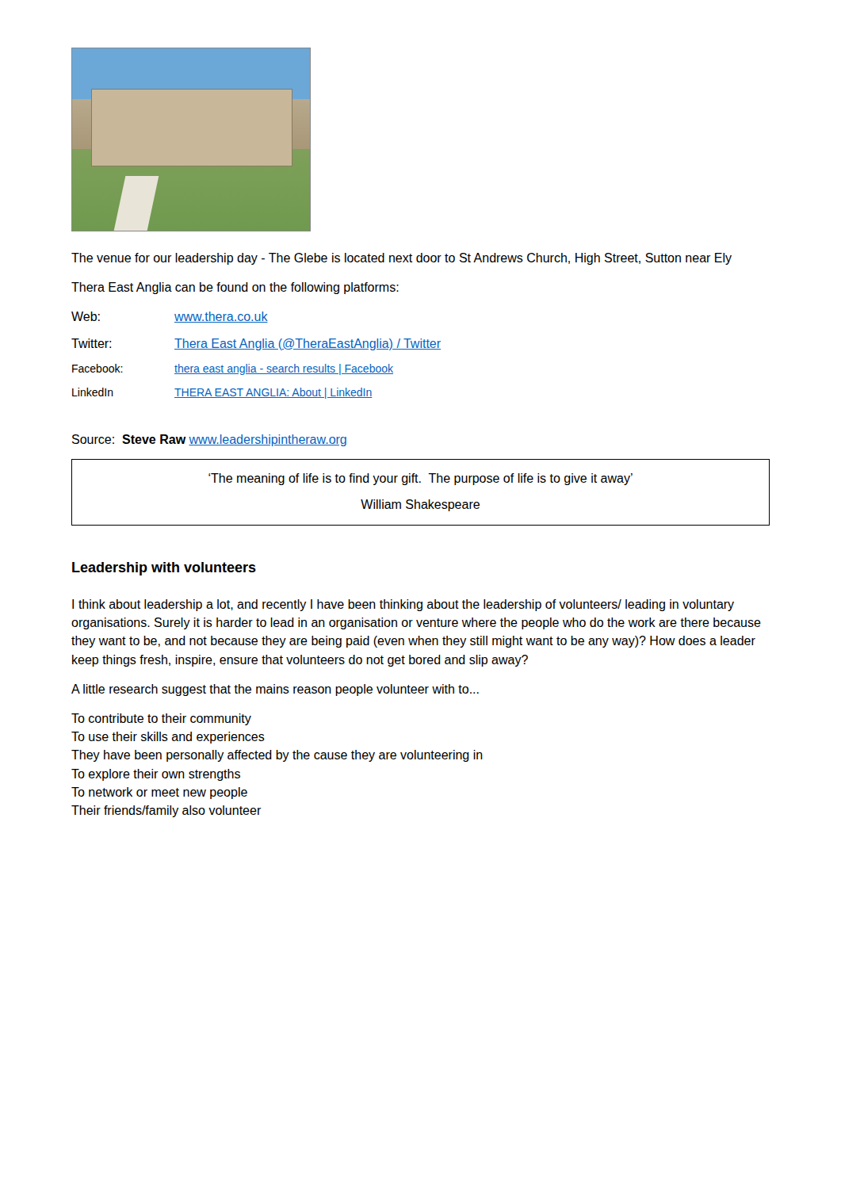The venue for our leadership day - The Glebe is located next door to St Andrews Church, High Street, Sutton near Ely
Thera East Anglia can be found on the following platforms:
| Web: | www.thera.co.uk |
| Twitter: | Thera East Anglia (@TheraEastAnglia) / Twitter |
| Facebook: | thera east anglia - search results / Facebook |
| LinkedIn | THERA EAST ANGLIA: About / LinkedIn |
Source: Steve Raw www.leadershipintheraw.org
‘The meaning of life is to find your gift. The purpose of life is to give it away’
William Shakespeare
Leadership with volunteers
I think about leadership a lot, and recently I have been thinking about the leadership of volunteers/ leading in voluntary organisations. Surely it is harder to lead in an organisation or venture where the people who do the work are there because they want to be, and not because they are being paid (even when they still might want to be any way)? How does a leader keep things fresh, inspire, ensure that volunteers do not get bored and slip away?
A little research suggest that the mains reason people volunteer with to...
To contribute to their community
To use their skills and experiences
They have been personally affected by the cause they are volunteering in
To explore their own strengths
To network or meet new people
Their friends/family also volunteer